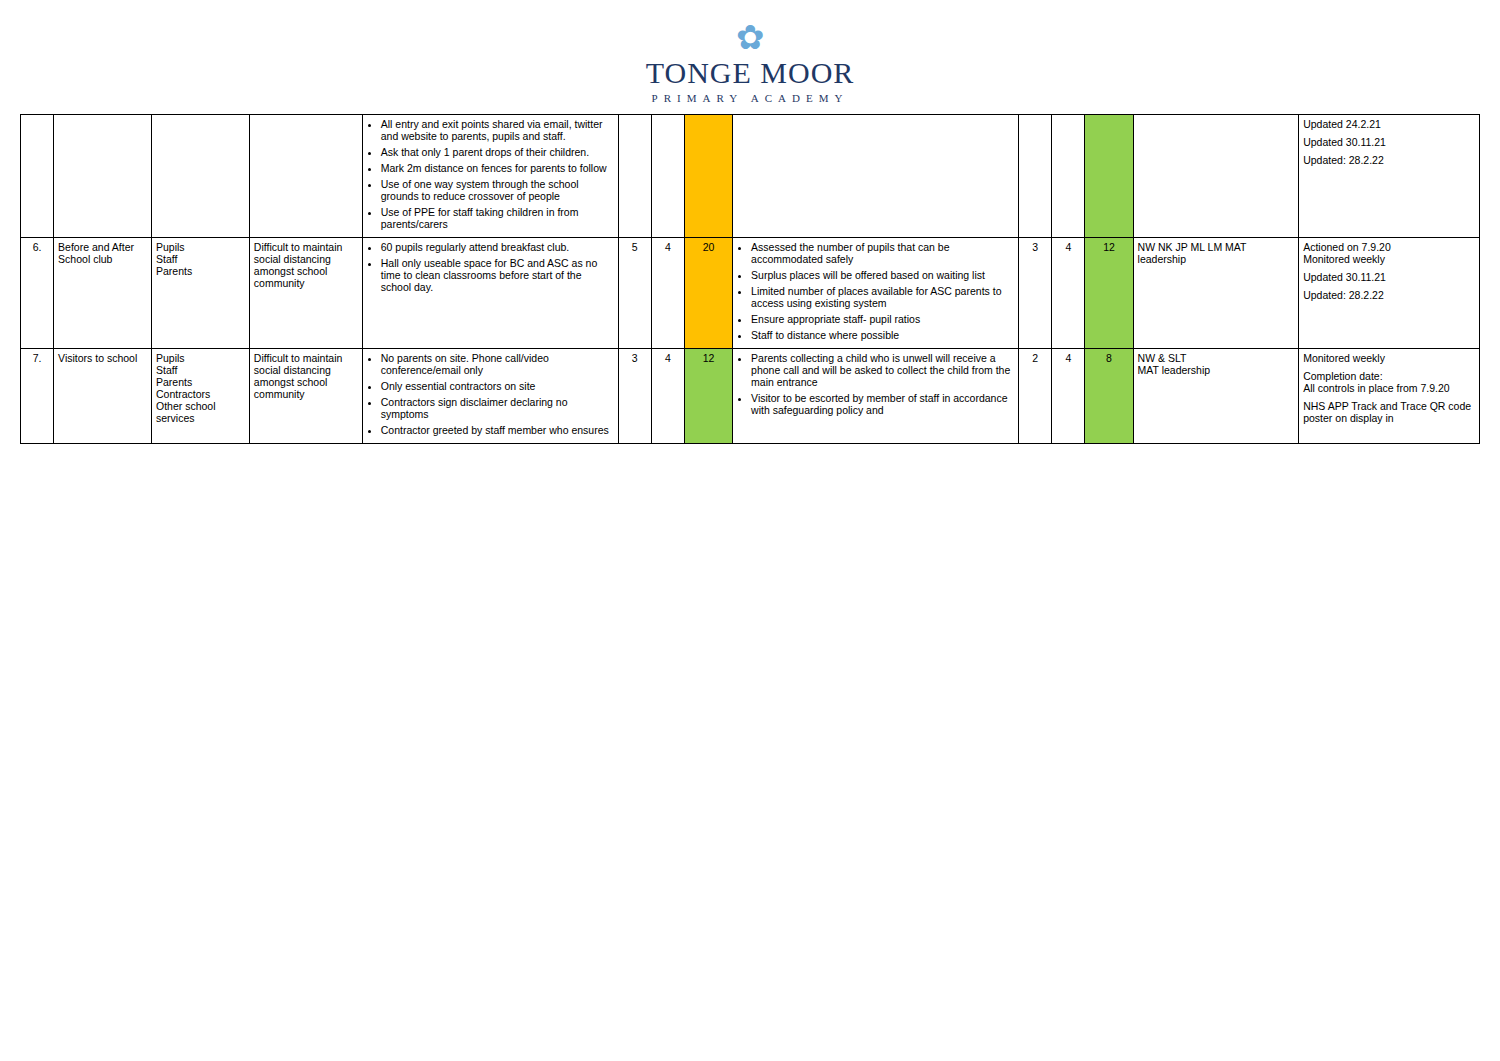✿
TONGE MOOR
PRIMARY ACADEMY
| | | | | All entry and exit points shared via email, twitter and website to parents, pupils and staff. Ask that only 1 parent drops of their children. Mark 2m distance on fences for parents to follow Use of one way system through the school grounds to reduce crossover of people Use of PPE for staff taking children in from parents/carers | | | | | | | | | Updated 24.2.21 Updated 30.11.21 Updated: 28.2.22 |
| 6. | Before and After School club | Pupils Staff Parents | Difficult to maintain social distancing amongst school community | 60 pupils regularly attend breakfast club. Hall only useable space for BC and ASC as no time to clean classrooms before start of the school day. | 5 | 4 | 20 | Assessed the number of pupils that can be accommodated safely Surplus places will be offered based on waiting list Limited number of places available for ASC parents to access using existing system Ensure appropriate staff- pupil ratios Staff to distance where possible | 3 | 4 | 12 | NW NK JP ML LM MAT leadership | Actioned on 7.9.20 Monitored weekly Updated 30.11.21 Updated: 28.2.22 |
| 7. | Visitors to school | Pupils Staff Parents Contractors Other school services | Difficult to maintain social distancing amongst school community | No parents on site. Phone call/video conference/email only Only essential contractors on site Contractors sign disclaimer declaring no symptoms Contractor greeted by staff member who ensures | 3 | 4 | 12 | Parents collecting a child who is unwell will receive a phone call and will be asked to collect the child from the main entrance Visitor to be escorted by member of staff in accordance with safeguarding policy and | 2 | 4 | 8 | NW & SLT MAT leadership | Monitored weekly Completion date: All controls in place from 7.9.20 NHS APP Track and Trace QR code poster on display in |